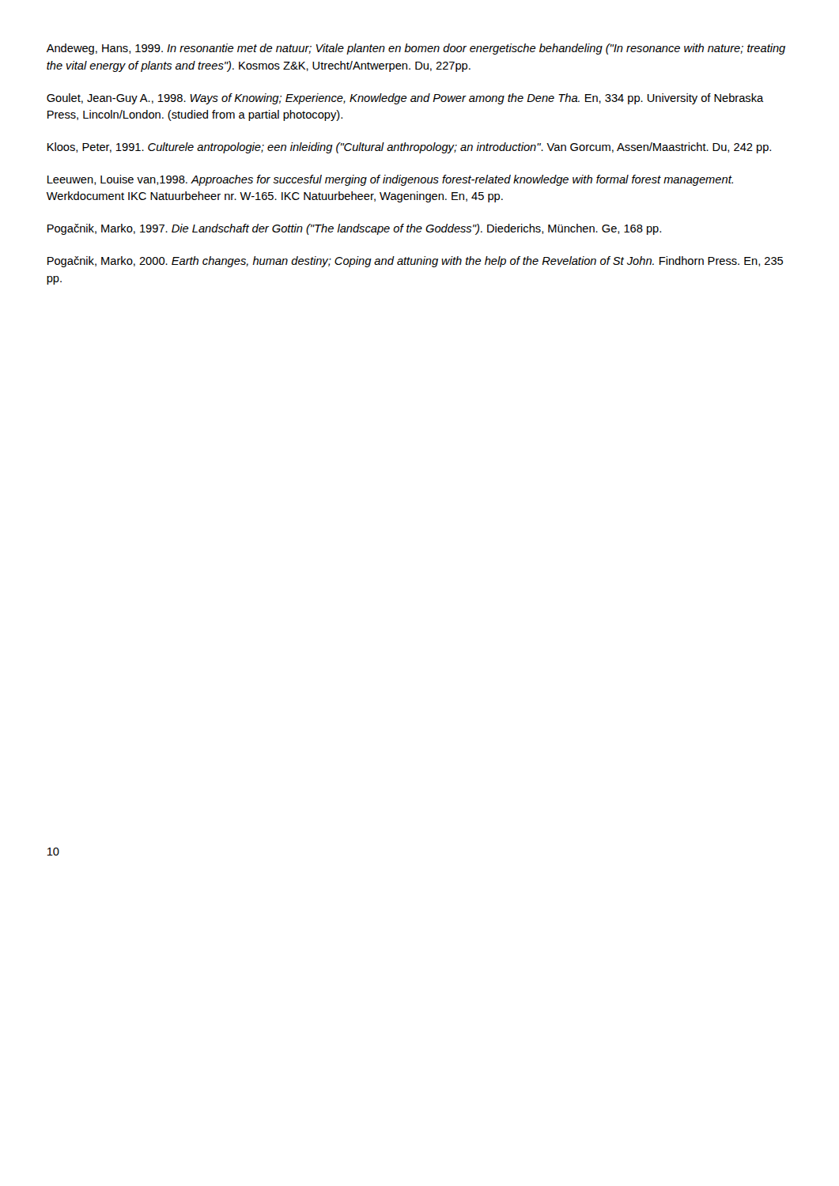Andeweg, Hans, 1999. In resonantie met de natuur; Vitale planten en bomen door energetische behandeling ("In resonance with nature; treating the vital energy of plants and trees"). Kosmos Z&K, Utrecht/Antwerpen. Du, 227pp.
Goulet, Jean-Guy A., 1998. Ways of Knowing; Experience, Knowledge and Power among the Dene Tha. En, 334 pp. University of Nebraska Press, Lincoln/London. (studied from a partial photocopy).
Kloos, Peter, 1991. Culturele antropologie; een inleiding ("Cultural anthropology; an introduction". Van Gorcum, Assen/Maastricht. Du, 242 pp.
Leeuwen, Louise van,1998. Approaches for succesful merging of indigenous forest-related knowledge with formal forest management. Werkdocument IKC Natuurbeheer nr. W-165. IKC Natuurbeheer, Wageningen. En, 45 pp.
Pogačnik, Marko, 1997. Die Landschaft der Gottin ("The landscape of the Goddess"). Diederichs, München. Ge, 168 pp.
Pogačnik, Marko, 2000. Earth changes, human destiny; Coping and attuning with the help of the Revelation of St John. Findhorn Press. En, 235 pp.
10